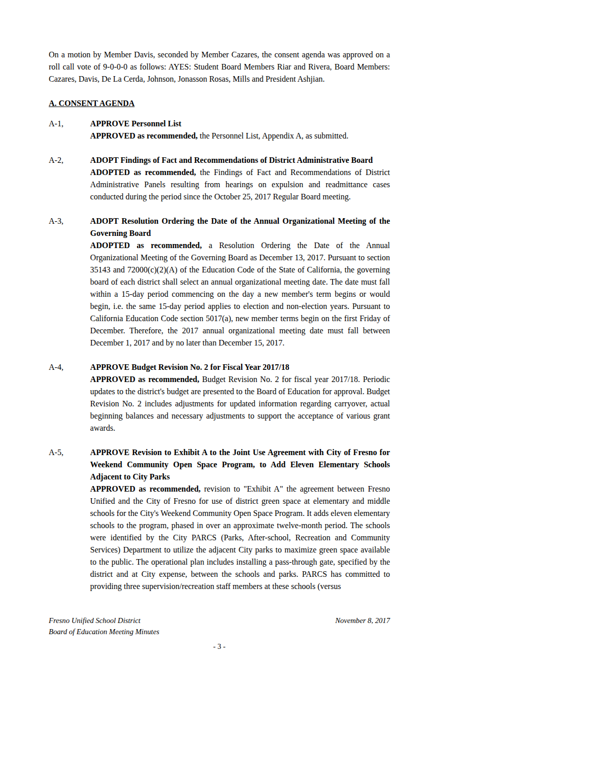On a motion by Member Davis, seconded by Member Cazares, the consent agenda was approved on a roll call vote of 9-0-0-0 as follows: AYES: Student Board Members Riar and Rivera, Board Members: Cazares, Davis, De La Cerda, Johnson, Jonasson Rosas, Mills and President Ashjian.
A. CONSENT AGENDA
| A-1, | APPROVE Personnel List APPROVED as recommended, the Personnel List, Appendix A, as submitted. |
| A-2, | ADOPT Findings of Fact and Recommendations of District Administrative Board ADOPTED as recommended, the Findings of Fact and Recommendations of District Administrative Panels resulting from hearings on expulsion and readmittance cases conducted during the period since the October 25, 2017 Regular Board meeting. |
| A-3, | ADOPT Resolution Ordering the Date of the Annual Organizational Meeting of the Governing Board ADOPTED as recommended, a Resolution Ordering the Date of the Annual Organizational Meeting of the Governing Board as December 13, 2017. Pursuant to section 35143 and 72000(c)(2)(A) of the Education Code of the State of California, the governing board of each district shall select an annual organizational meeting date. The date must fall within a 15-day period commencing on the day a new member's term begins or would begin, i.e. the same 15-day period applies to election and non-election years. Pursuant to California Education Code section 5017(a), new member terms begin on the first Friday of December. Therefore, the 2017 annual organizational meeting date must fall between December 1, 2017 and by no later than December 15, 2017. |
| A-4, | APPROVE Budget Revision No. 2 for Fiscal Year 2017/18 APPROVED as recommended, Budget Revision No. 2 for fiscal year 2017/18. Periodic updates to the district's budget are presented to the Board of Education for approval. Budget Revision No. 2 includes adjustments for updated information regarding carryover, actual beginning balances and necessary adjustments to support the acceptance of various grant awards. |
| A-5, | APPROVE Revision to Exhibit A to the Joint Use Agreement with City of Fresno for Weekend Community Open Space Program, to Add Eleven Elementary Schools Adjacent to City Parks APPROVED as recommended, revision to "Exhibit A" the agreement between Fresno Unified and the City of Fresno for use of district green space at elementary and middle schools for the City's Weekend Community Open Space Program. It adds eleven elementary schools to the program, phased in over an approximate twelve-month period. The schools were identified by the City PARCS (Parks, After-school, Recreation and Community Services) Department to utilize the adjacent City parks to maximize green space available to the public. The operational plan includes installing a pass-through gate, specified by the district and at City expense, between the schools and parks. PARCS has committed to providing three supervision/recreation staff members at these schools (versus |
Fresno Unified School District November 8, 2017
Board of Education Meeting Minutes
- 3 -